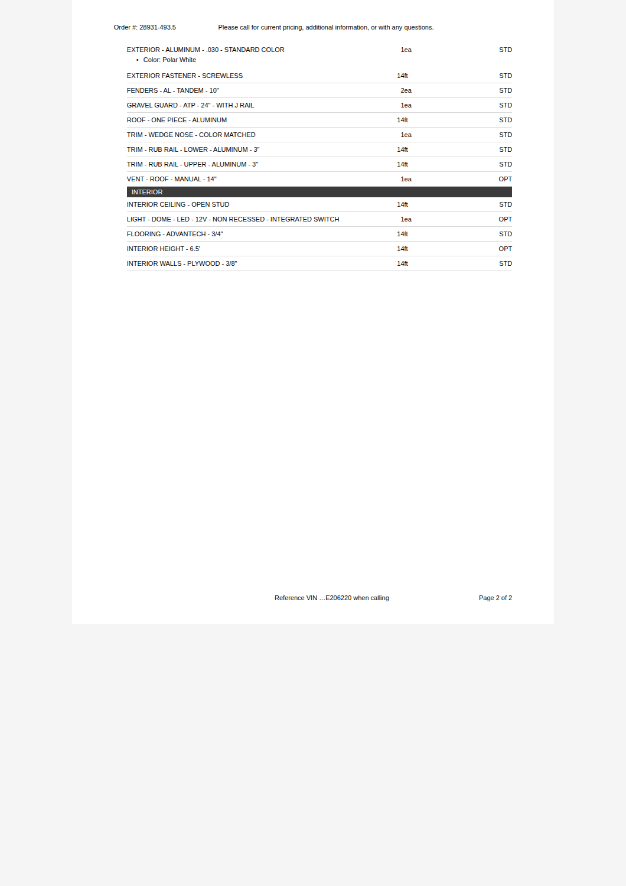Order #: 28931-493.5
Please call for current pricing, additional information, or with any questions.
| EXTERIOR - ALUMINUM - .030 - STANDARD COLOR Color: Polar White | 1 | ea | STD |
| EXTERIOR FASTENER - SCREWLESS | 14 | ft | STD |
| FENDERS - AL - TANDEM - 10" | 2 | ea | STD |
| GRAVEL GUARD - ATP - 24" - WITH J RAIL | 1 | ea | STD |
| ROOF - ONE PIECE - ALUMINUM | 14 | ft | STD |
| TRIM - WEDGE NOSE - COLOR MATCHED | 1 | ea | STD |
| TRIM - RUB RAIL - LOWER - ALUMINUM - 3" | 14 | ft | STD |
| TRIM - RUB RAIL - UPPER - ALUMINUM - 3" | 14 | ft | STD |
| VENT - ROOF - MANUAL - 14" | 1 | ea | OPT |
| INTERIOR |
| INTERIOR CEILING - OPEN STUD | 14 | ft | STD |
| LIGHT - DOME - LED - 12V - NON RECESSED - INTEGRATED SWITCH | 1 | ea | OPT |
| FLOORING - ADVANTECH - 3/4" | 14 | ft | STD |
| INTERIOR HEIGHT - 6.5' | 14 | ft | OPT |
| INTERIOR WALLS - PLYWOOD - 3/8" | 14 | ft | STD |
Reference VIN …E206220 when calling
Page 2 of 2